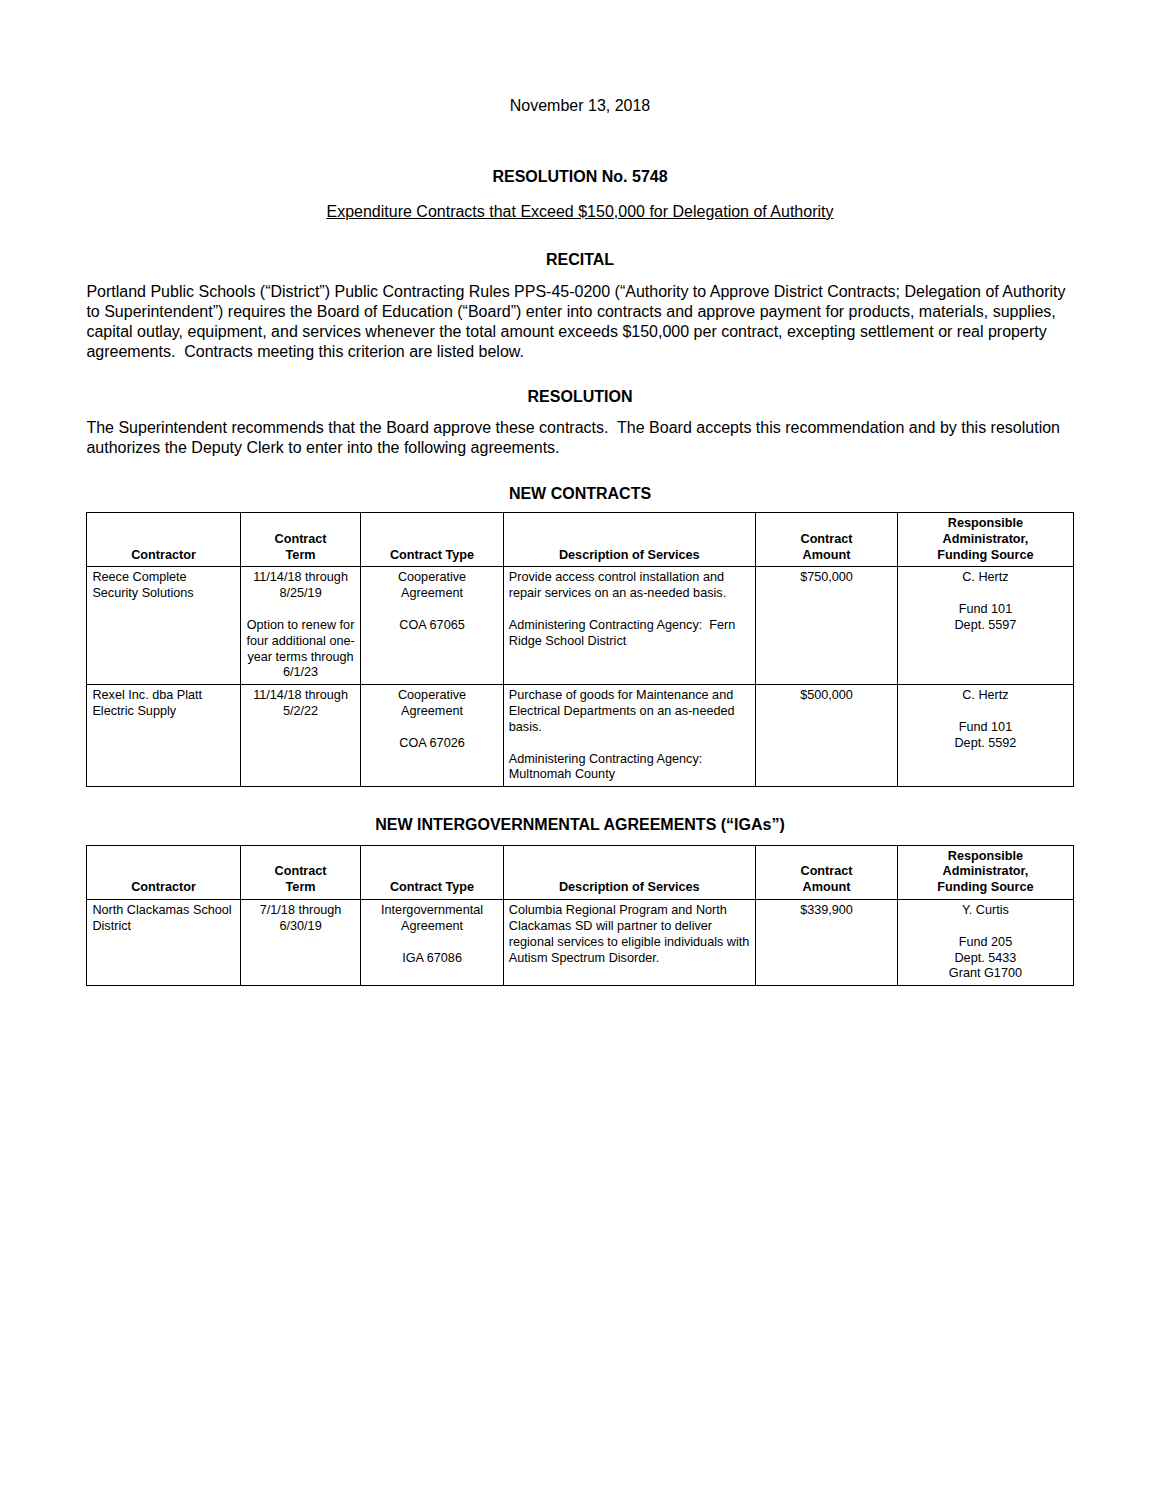November 13, 2018
RESOLUTION No. 5748
Expenditure Contracts that Exceed $150,000 for Delegation of Authority
RECITAL
Portland Public Schools (“District”) Public Contracting Rules PPS-45-0200 (“Authority to Approve District Contracts; Delegation of Authority to Superintendent”) requires the Board of Education (“Board”) enter into contracts and approve payment for products, materials, supplies, capital outlay, equipment, and services whenever the total amount exceeds $150,000 per contract, excepting settlement or real property agreements. Contracts meeting this criterion are listed below.
RESOLUTION
The Superintendent recommends that the Board approve these contracts. The Board accepts this recommendation and by this resolution authorizes the Deputy Clerk to enter into the following agreements.
NEW CONTRACTS
| Contractor | Contract Term | Contract Type | Description of Services | Contract Amount | Responsible Administrator, Funding Source |
| --- | --- | --- | --- | --- | --- |
| Reece Complete Security Solutions | 11/14/18 through 8/25/19 Option to renew for four additional one-year terms through 6/1/23 | Cooperative Agreement COA 67065 | Provide access control installation and repair services on an as-needed basis. Administering Contracting Agency: Fern Ridge School District | $750,000 | C. Hertz Fund 101 Dept. 5597 |
| Rexel Inc. dba Platt Electric Supply | 11/14/18 through 5/2/22 | Cooperative Agreement COA 67026 | Purchase of goods for Maintenance and Electrical Departments on an as-needed basis. Administering Contracting Agency: Multnomah County | $500,000 | C. Hertz Fund 101 Dept. 5592 |
NEW INTERGOVERNMENTAL AGREEMENTS (“IGAs”)
| Contractor | Contract Term | Contract Type | Description of Services | Contract Amount | Responsible Administrator, Funding Source |
| --- | --- | --- | --- | --- | --- |
| North Clackamas School District | 7/1/18 through 6/30/19 | Intergovernmental Agreement IGA 67086 | Columbia Regional Program and North Clackamas SD will partner to deliver regional services to eligible individuals with Autism Spectrum Disorder. | $339,900 | Y. Curtis Fund 205 Dept. 5433 Grant G1700 |